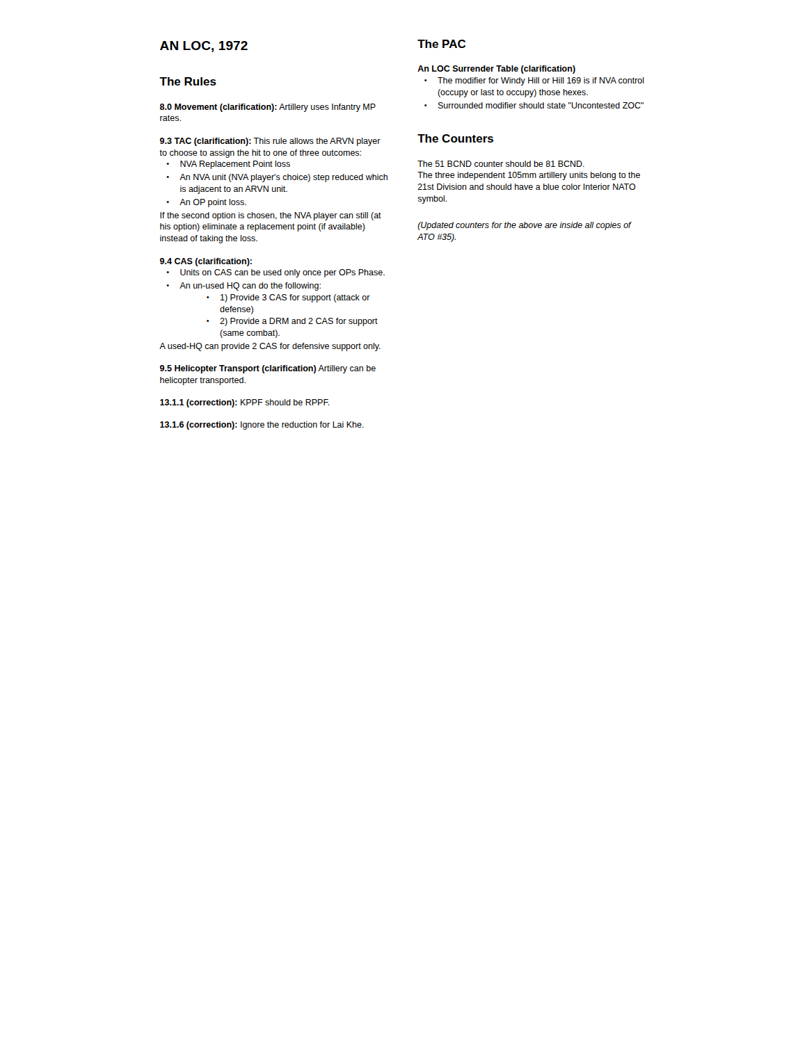AN LOC, 1972
The Rules
8.0 Movement (clarification): Artillery uses Infantry MP rates.
9.3 TAC (clarification): This rule allows the ARVN player to choose to assign the hit to one of three outcomes:
NVA Replacement Point loss
An NVA unit (NVA player's choice) step reduced which is adjacent to an ARVN unit.
An OP point loss.
If the second option is chosen, the NVA player can still (at his option) eliminate a replacement point (if available) instead of taking the loss.
9.4 CAS (clarification):
Units on CAS can be used only once per OPs Phase.
An un-used HQ can do the following:
1) Provide 3 CAS for support (attack or defense)
2) Provide a DRM and 2 CAS for support (same combat).
A used-HQ can provide 2 CAS for defensive support only.
9.5 Helicopter Transport (clarification) Artillery can be helicopter transported.
13.1.1 (correction): KPPF should be RPPF.
13.1.6 (correction): Ignore the reduction for Lai Khe.
The PAC
An LOC Surrender Table (clarification)
The modifier for Windy Hill or Hill 169 is if NVA control (occupy or last to occupy) those hexes.
Surrounded modifier should state "Uncontested ZOC"
The Counters
The 51 BCND counter should be 81 BCND.
The three independent 105mm artillery units belong to the 21st Division and should have a blue color Interior NATO symbol.
(Updated counters for the above are inside all copies of ATO #35).